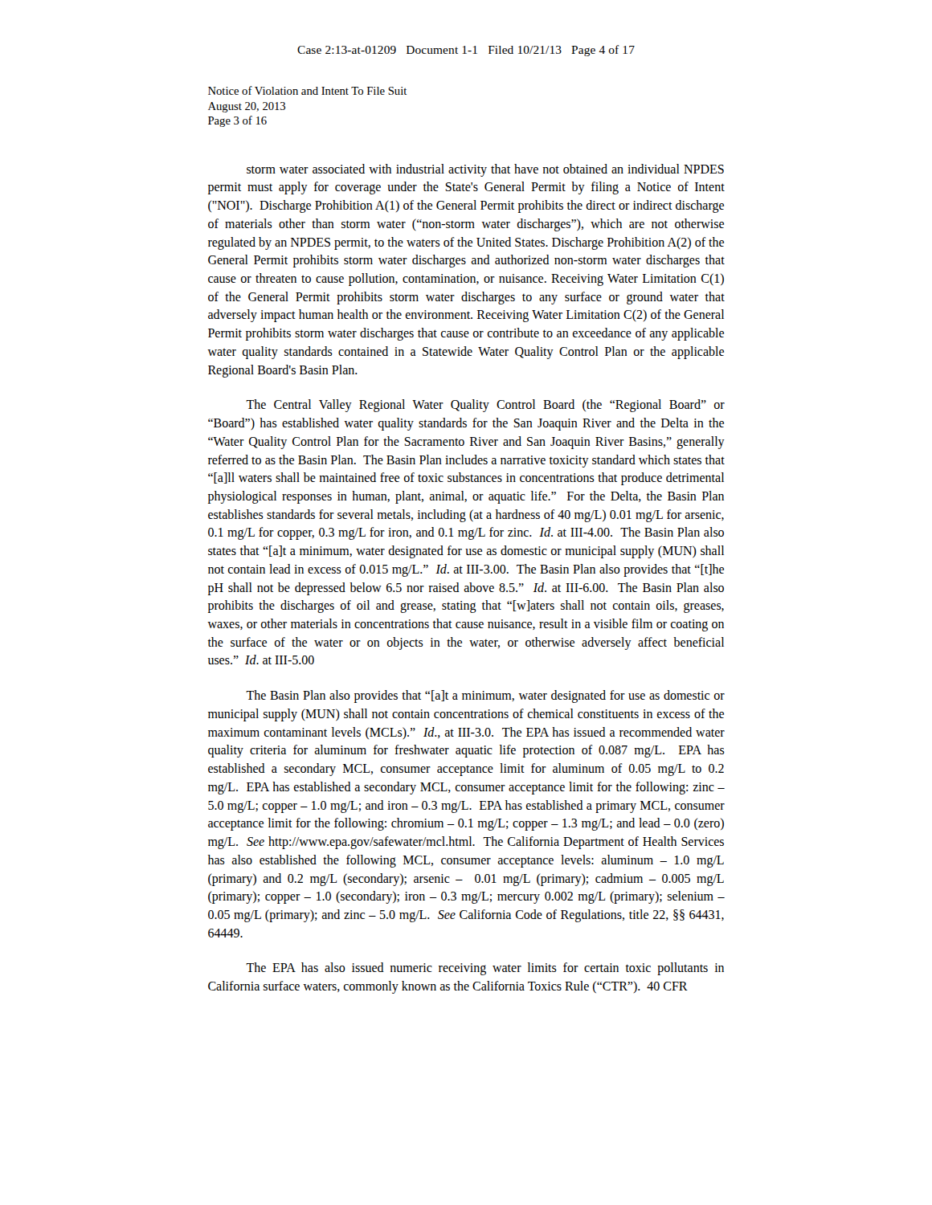Case 2:13-at-01209 Document 1-1 Filed 10/21/13 Page 4 of 17
Notice of Violation and Intent To File Suit
August 20, 2013
Page 3 of 16
storm water associated with industrial activity that have not obtained an individual NPDES permit must apply for coverage under the State's General Permit by filing a Notice of Intent ("NOI"). Discharge Prohibition A(1) of the General Permit prohibits the direct or indirect discharge of materials other than storm water (“non-storm water discharges”), which are not otherwise regulated by an NPDES permit, to the waters of the United States. Discharge Prohibition A(2) of the General Permit prohibits storm water discharges and authorized non-storm water discharges that cause or threaten to cause pollution, contamination, or nuisance. Receiving Water Limitation C(1) of the General Permit prohibits storm water discharges to any surface or ground water that adversely impact human health or the environment. Receiving Water Limitation C(2) of the General Permit prohibits storm water discharges that cause or contribute to an exceedance of any applicable water quality standards contained in a Statewide Water Quality Control Plan or the applicable Regional Board's Basin Plan.
The Central Valley Regional Water Quality Control Board (the “Regional Board” or “Board”) has established water quality standards for the San Joaquin River and the Delta in the “Water Quality Control Plan for the Sacramento River and San Joaquin River Basins,” generally referred to as the Basin Plan. The Basin Plan includes a narrative toxicity standard which states that “[a]ll waters shall be maintained free of toxic substances in concentrations that produce detrimental physiological responses in human, plant, animal, or aquatic life.” For the Delta, the Basin Plan establishes standards for several metals, including (at a hardness of 40 mg/L) 0.01 mg/L for arsenic, 0.1 mg/L for copper, 0.3 mg/L for iron, and 0.1 mg/L for zinc. Id. at III-4.00. The Basin Plan also states that “[a]t a minimum, water designated for use as domestic or municipal supply (MUN) shall not contain lead in excess of 0.015 mg/L.” Id. at III-3.00. The Basin Plan also provides that “[t]he pH shall not be depressed below 6.5 nor raised above 8.5.” Id. at III-6.00. The Basin Plan also prohibits the discharges of oil and grease, stating that “[w]aters shall not contain oils, greases, waxes, or other materials in concentrations that cause nuisance, result in a visible film or coating on the surface of the water or on objects in the water, or otherwise adversely affect beneficial uses.” Id. at III-5.00
The Basin Plan also provides that “[a]t a minimum, water designated for use as domestic or municipal supply (MUN) shall not contain concentrations of chemical constituents in excess of the maximum contaminant levels (MCLs).” Id., at III-3.0. The EPA has issued a recommended water quality criteria for aluminum for freshwater aquatic life protection of 0.087 mg/L. EPA has established a secondary MCL, consumer acceptance limit for aluminum of 0.05 mg/L to 0.2 mg/L. EPA has established a secondary MCL, consumer acceptance limit for the following: zinc – 5.0 mg/L; copper – 1.0 mg/L; and iron – 0.3 mg/L. EPA has established a primary MCL, consumer acceptance limit for the following: chromium – 0.1 mg/L; copper – 1.3 mg/L; and lead – 0.0 (zero) mg/L. See http://www.epa.gov/safewater/mcl.html. The California Department of Health Services has also established the following MCL, consumer acceptance levels: aluminum – 1.0 mg/L (primary) and 0.2 mg/L (secondary); arsenic – 0.01 mg/L (primary); cadmium – 0.005 mg/L (primary); copper – 1.0 (secondary); iron – 0.3 mg/L; mercury 0.002 mg/L (primary); selenium – 0.05 mg/L (primary); and zinc – 5.0 mg/L. See California Code of Regulations, title 22, §§ 64431, 64449.
The EPA has also issued numeric receiving water limits for certain toxic pollutants in California surface waters, commonly known as the California Toxics Rule (“CTR”). 40 CFR